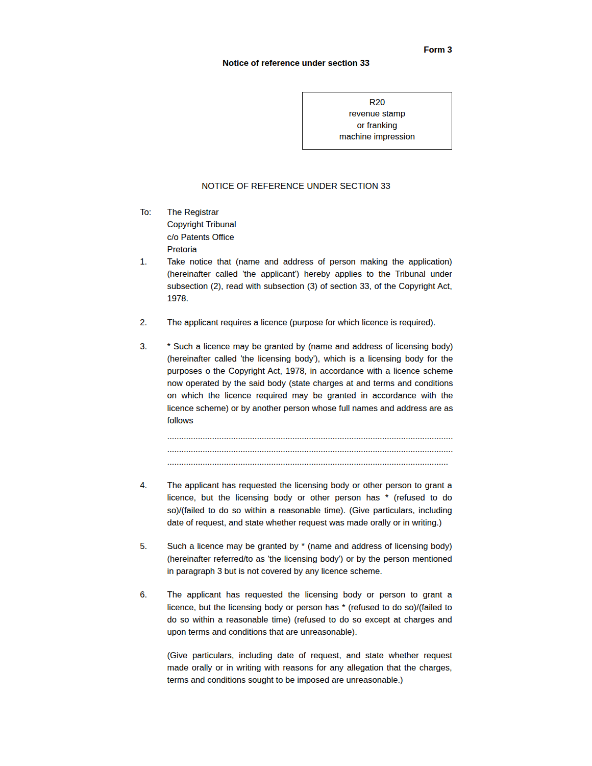Form 3
Notice of reference under section 33
R20
revenue stamp
or franking
machine impression
NOTICE OF REFERENCE UNDER SECTION 33
To:
The Registrar
Copyright Tribunal
c/o Patents Office
Pretoria
1.
Take notice that (name and address of person making the application) (hereinafter called 'the applicant') hereby applies to the Tribunal under subsection (2), read with subsection (3) of section 33, of the Copyright Act, 1978.
2.
The applicant requires a licence (purpose for which licence is required).
3.
* Such a licence may be granted by (name and address of licensing body) (hereinafter called 'the licensing body'), which is a licensing body for the purposes o the Copyright Act, 1978, in accordance with a licence scheme now operated by the said body (state charges at and terms and conditions on which the licence required may be granted in accordance with the licence scheme) or by another person whose full names and address are as follows
.........................................................................................................................
.........................................................................................................................
.......................................................................................................................
4.
The applicant has requested the licensing body or other person to grant a licence, but the licensing body or other person has * (refused to do so)/(failed to do so within a reasonable time). (Give particulars, including date of request, and state whether request was made orally or in writing.)
5.
Such a licence may be granted by * (name and address of licensing body) (hereinafter referred/to as 'the licensing body') or by the person mentioned in paragraph 3 but is not covered by any licence scheme.
6.
The applicant has requested the licensing body or person to grant a licence, but the licensing body or person has * (refused to do so)/(failed to do so within a reasonable time) (refused to do so except at charges and upon terms and conditions that are unreasonable).
(Give particulars, including date of request, and state whether request made orally or in writing with reasons for any allegation that the charges, terms and conditions sought to be imposed are unreasonable.)